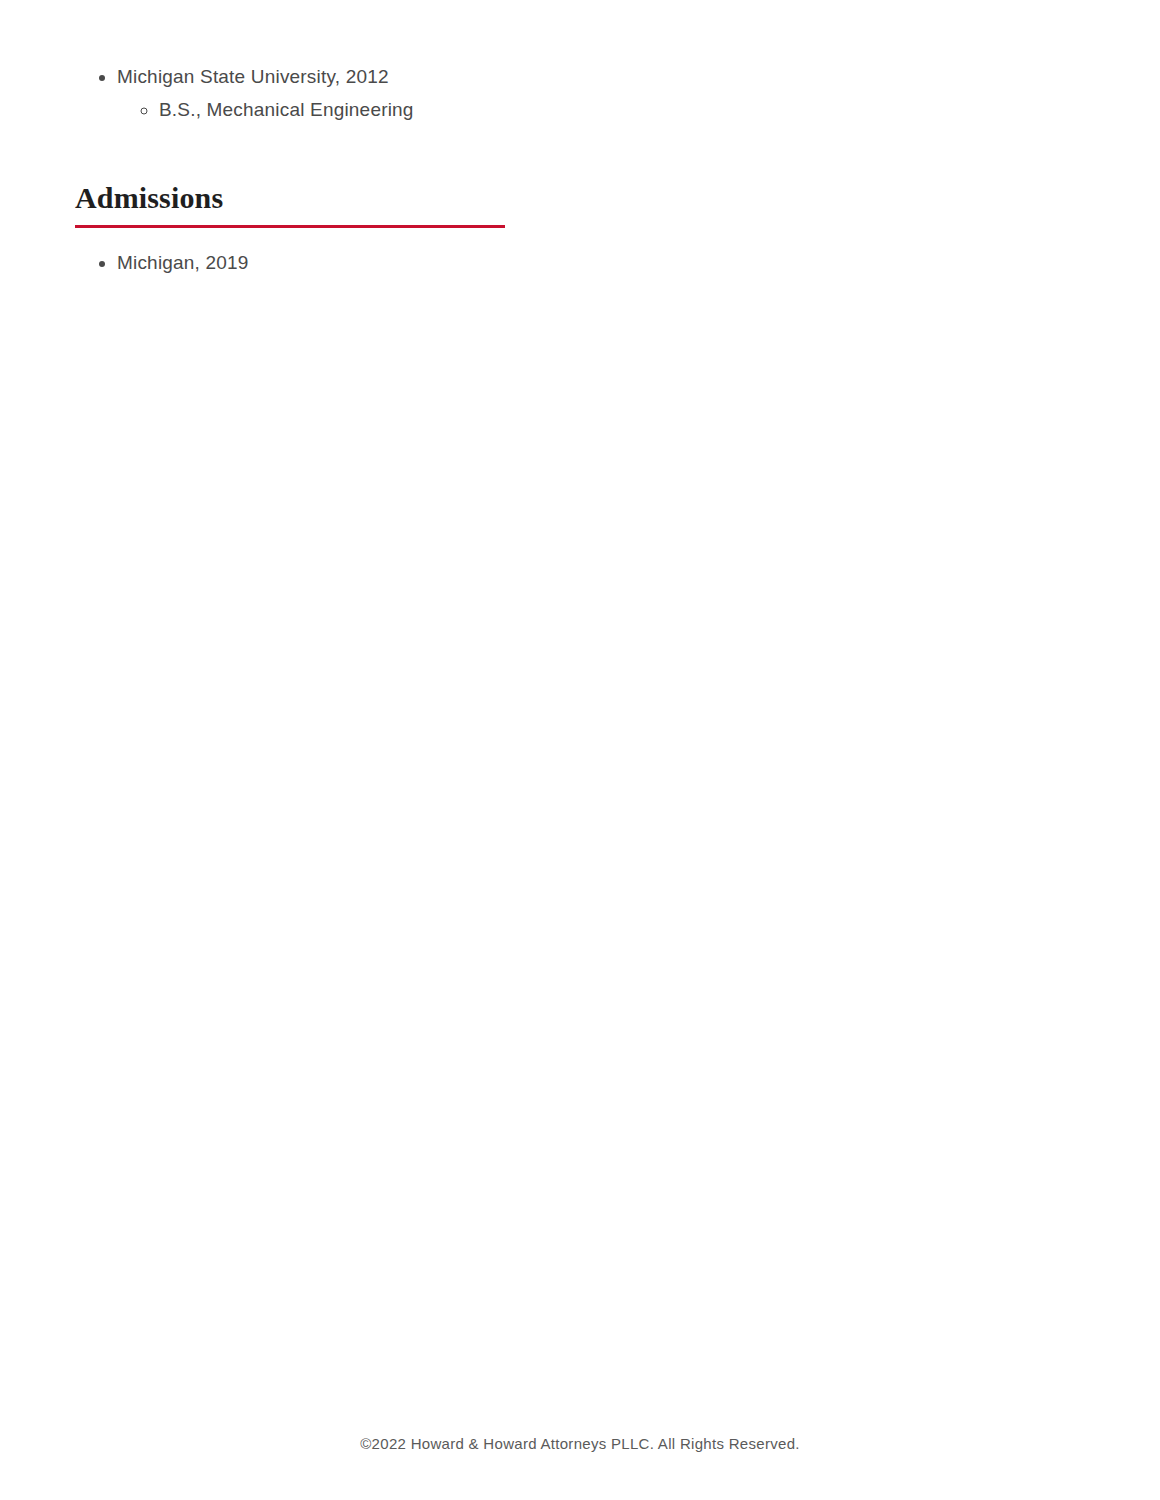Michigan State University, 2012
B.S., Mechanical Engineering
Admissions
Michigan, 2019
©2022 Howard & Howard Attorneys PLLC. All Rights Reserved.